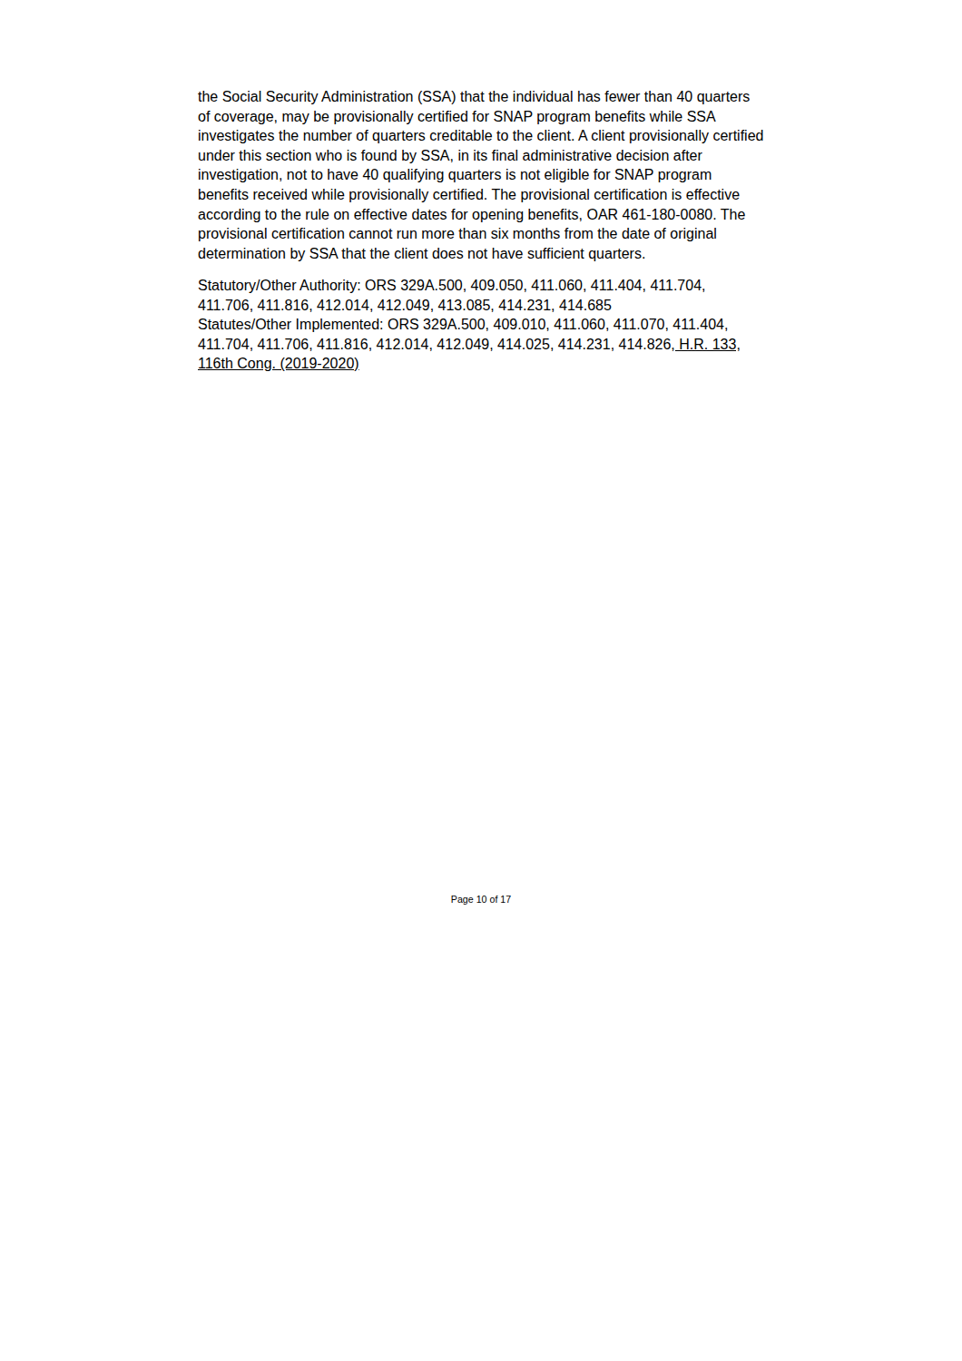the Social Security Administration (SSA) that the individual has fewer than 40 quarters of coverage, may be provisionally certified for SNAP program benefits while SSA investigates the number of quarters creditable to the client. A client provisionally certified under this section who is found by SSA, in its final administrative decision after investigation, not to have 40 qualifying quarters is not eligible for SNAP program benefits received while provisionally certified. The provisional certification is effective according to the rule on effective dates for opening benefits, OAR 461-180-0080. The provisional certification cannot run more than six months from the date of original determination by SSA that the client does not have sufficient quarters.
Statutory/Other Authority: ORS 329A.500, 409.050, 411.060, 411.404, 411.704, 411.706, 411.816, 412.014, 412.049, 413.085, 414.231, 414.685
Statutes/Other Implemented: ORS 329A.500, 409.010, 411.060, 411.070, 411.404, 411.704, 411.706, 411.816, 412.014, 412.049, 414.025, 414.231, 414.826, H.R. 133, 116th Cong. (2019-2020)
Page 10 of 17